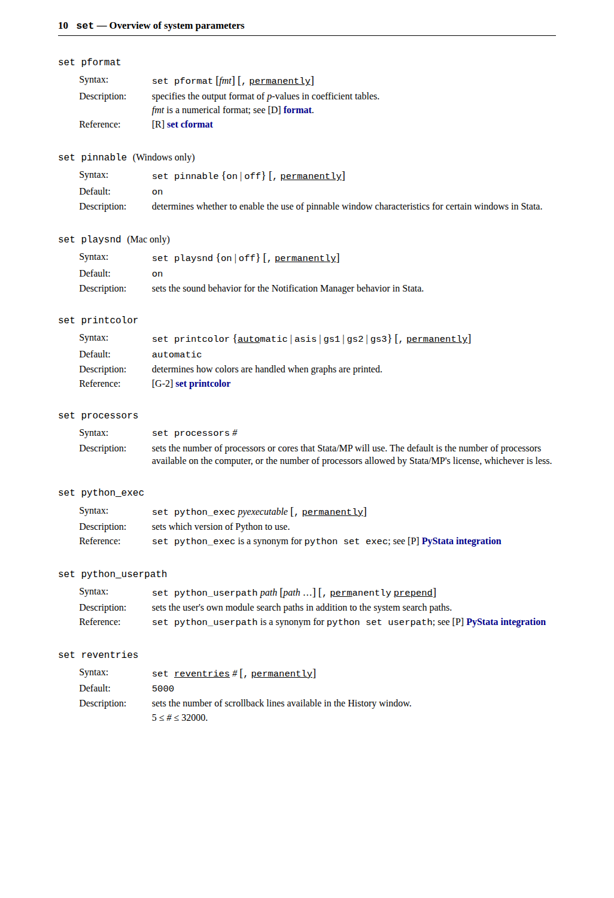10 set — Overview of system parameters
set pformat
Syntax:
set pformat [fmt] [, permanently]
Description:
specifies the output format of p-values in coefficient tables.
fmt is a numerical format; see [D] format.
Reference:
[R] set cformat
set pinnable (Windows only)
Syntax:
set pinnable {on | off} [, permanently]
Default:
on
Description:
determines whether to enable the use of pinnable window characteristics for certain windows in Stata.
set playsnd (Mac only)
Syntax:
set playsnd {on | off} [, permanently]
Default:
on
Description:
sets the sound behavior for the Notification Manager behavior in Stata.
set printcolor
Syntax:
set printcolor {automatic | asis | gs1 | gs2 | gs3} [, permanently]
Default:
automatic
Description:
determines how colors are handled when graphs are printed.
Reference:
[G-2] set printcolor
set processors
Syntax:
set processors #
Description:
sets the number of processors or cores that Stata/MP will use. The default is the number of processors available on the computer, or the number of processors allowed by Stata/MP's license, whichever is less.
set python_exec
Syntax:
set python_exec pyexecutable [, permanently]
Description:
sets which version of Python to use.
Reference:
set python_exec is a synonym for python set exec; see [P] PyStata integration
set python_userpath
Syntax:
set python_userpath path [path …] [, permanently prepend]
Description:
sets the user's own module search paths in addition to the system search paths.
Reference:
set python_userpath is a synonym for python set userpath; see [P] PyStata integration
set reventries
Syntax:
set reventries # [, permanently]
Default:
5000
Description:
sets the number of scrollback lines available in the History window.
5 ≤ # ≤ 32000.